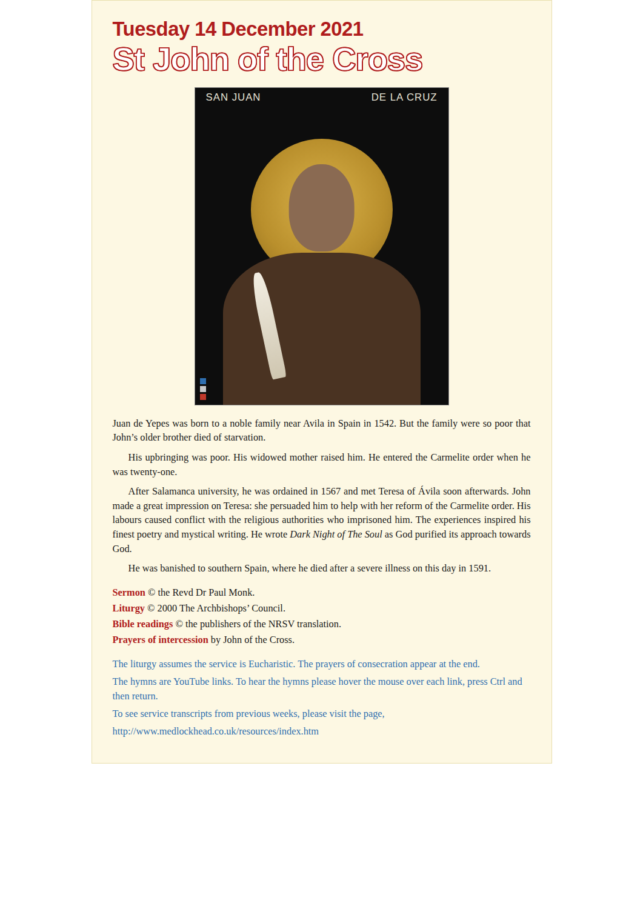Tuesday 14 December 2021
St John of the Cross
SAN JUAN DE LA CRUZ
Juan de Yepes was born to a noble family near Avila in Spain in 1542. But the family were so poor that John’s older brother died of starvation.
His upbringing was poor. His widowed mother raised him. He entered the Carmelite order when he was twenty-one.
After Salamanca university, he was ordained in 1567 and met Teresa of Ávila soon afterwards. John made a great impression on Teresa: she persuaded him to help with her reform of the Carmelite order. His labours caused conflict with the religious authorities who imprisoned him. The experiences inspired his finest poetry and mystical writing. He wrote Dark Night of The Soul as God purified its approach towards God.
He was banished to southern Spain, where he died after a severe illness on this day in 1591.
Sermon © the Revd Dr Paul Monk.
Liturgy © 2000 The Archbishops’ Council.
Bible readings © the publishers of the NRSV translation.
Prayers of intercession by John of the Cross.
The liturgy assumes the service is Eucharistic. The prayers of consecration appear at the end.
The hymns are YouTube links. To hear the hymns please hover the mouse over each link, press Ctrl and then return.
To see service transcripts from previous weeks, please visit the page,
http://www.medlockhead.co.uk/resources/index.htm